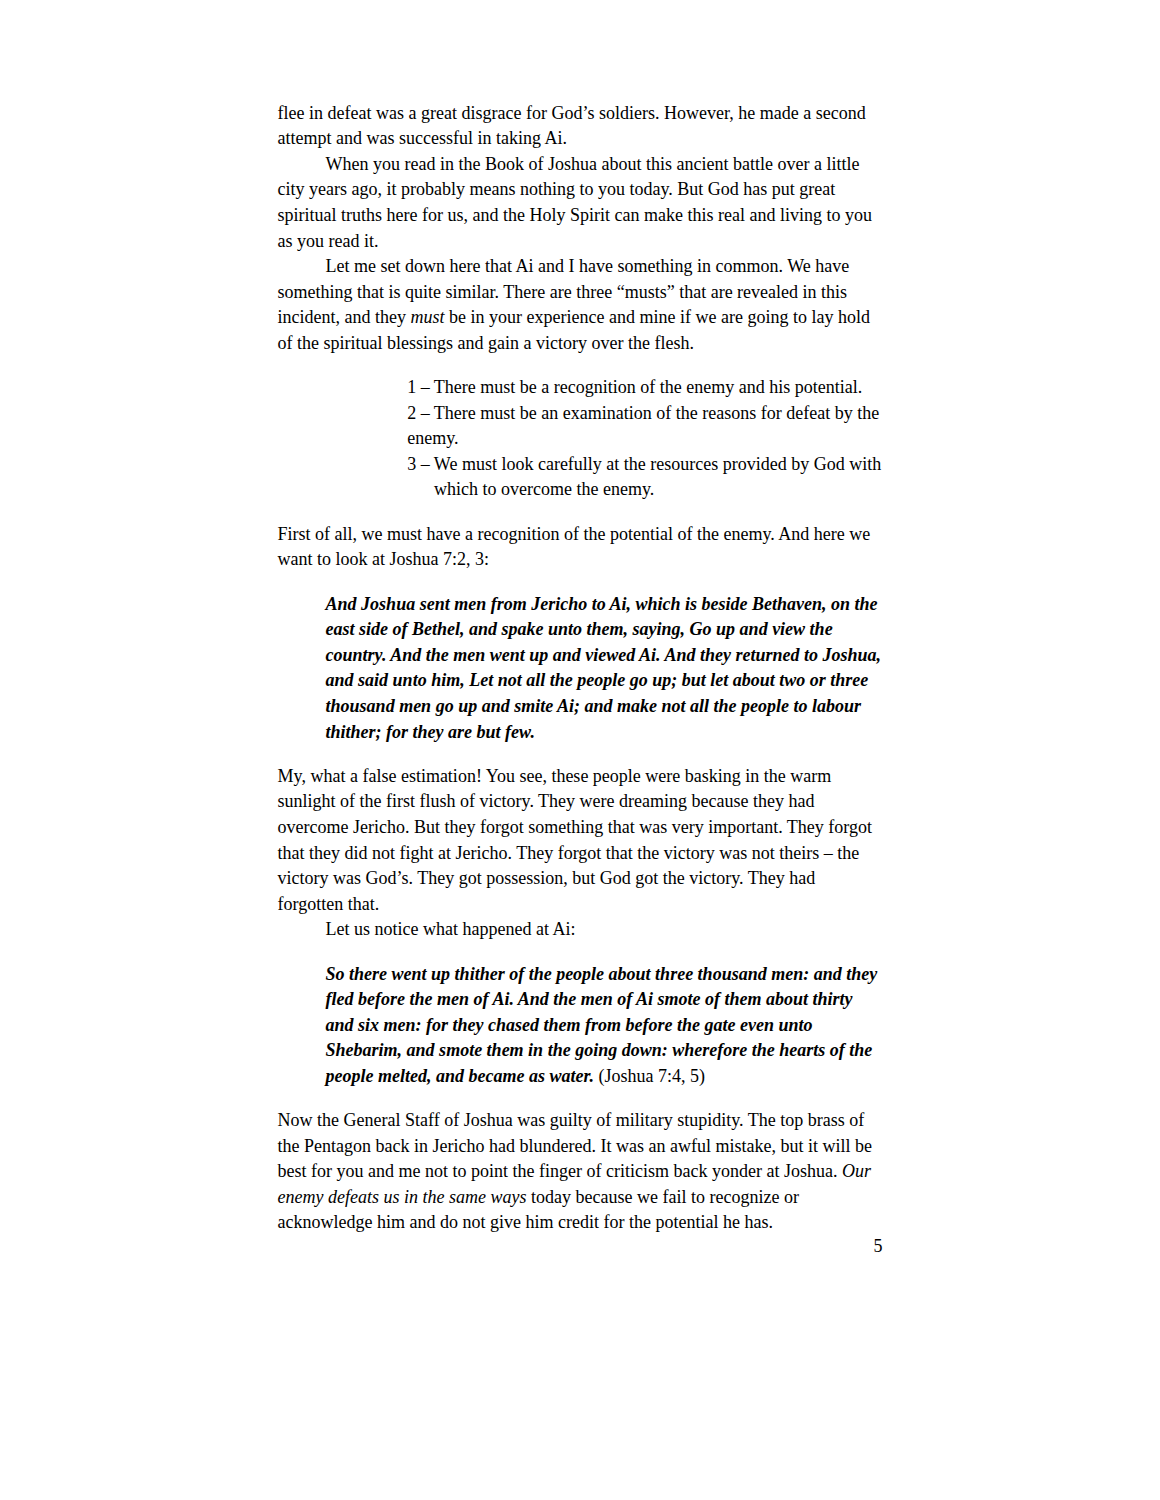flee in defeat was a great disgrace for God’s soldiers. However, he made a second attempt and was successful in taking Ai.
When you read in the Book of Joshua about this ancient battle over a little city years ago, it probably means nothing to you today. But God has put great spiritual truths here for us, and the Holy Spirit can make this real and living to you as you read it.
Let me set down here that Ai and I have something in common. We have something that is quite similar. There are three “musts” that are revealed in this incident, and they must be in your experience and mine if we are going to lay hold of the spiritual blessings and gain a victory over the flesh.
1 – There must be a recognition of the enemy and his potential.
2 – There must be an examination of the reasons for defeat by the enemy.
3 – We must look carefully at the resources provided by God with which to overcome the enemy.
First of all, we must have a recognition of the potential of the enemy. And here we want to look at Joshua 7:2, 3:
And Joshua sent men from Jericho to Ai, which is beside Bethaven, on the east side of Bethel, and spake unto them, saying, Go up and view the country. And the men went up and viewed Ai. And they returned to Joshua, and said unto him, Let not all the people go up; but let about two or three thousand men go up and smite Ai; and make not all the people to labour thither; for they are but few.
My, what a false estimation! You see, these people were basking in the warm sunlight of the first flush of victory. They were dreaming because they had overcome Jericho. But they forgot something that was very important. They forgot that they did not fight at Jericho. They forgot that the victory was not theirs – the victory was God’s. They got possession, but God got the victory. They had forgotten that.
Let us notice what happened at Ai:
So there went up thither of the people about three thousand men: and they fled before the men of Ai. And the men of Ai smote of them about thirty and six men: for they chased them from before the gate even unto Shebarim, and smote them in the going down: wherefore the hearts of the people melted, and became as water. (Joshua 7:4, 5)
Now the General Staff of Joshua was guilty of military stupidity. The top brass of the Pentagon back in Jericho had blundered. It was an awful mistake, but it will be best for you and me not to point the finger of criticism back yonder at Joshua. Our enemy defeats us in the same ways today because we fail to recognize or acknowledge him and do not give him credit for the potential he has.
5